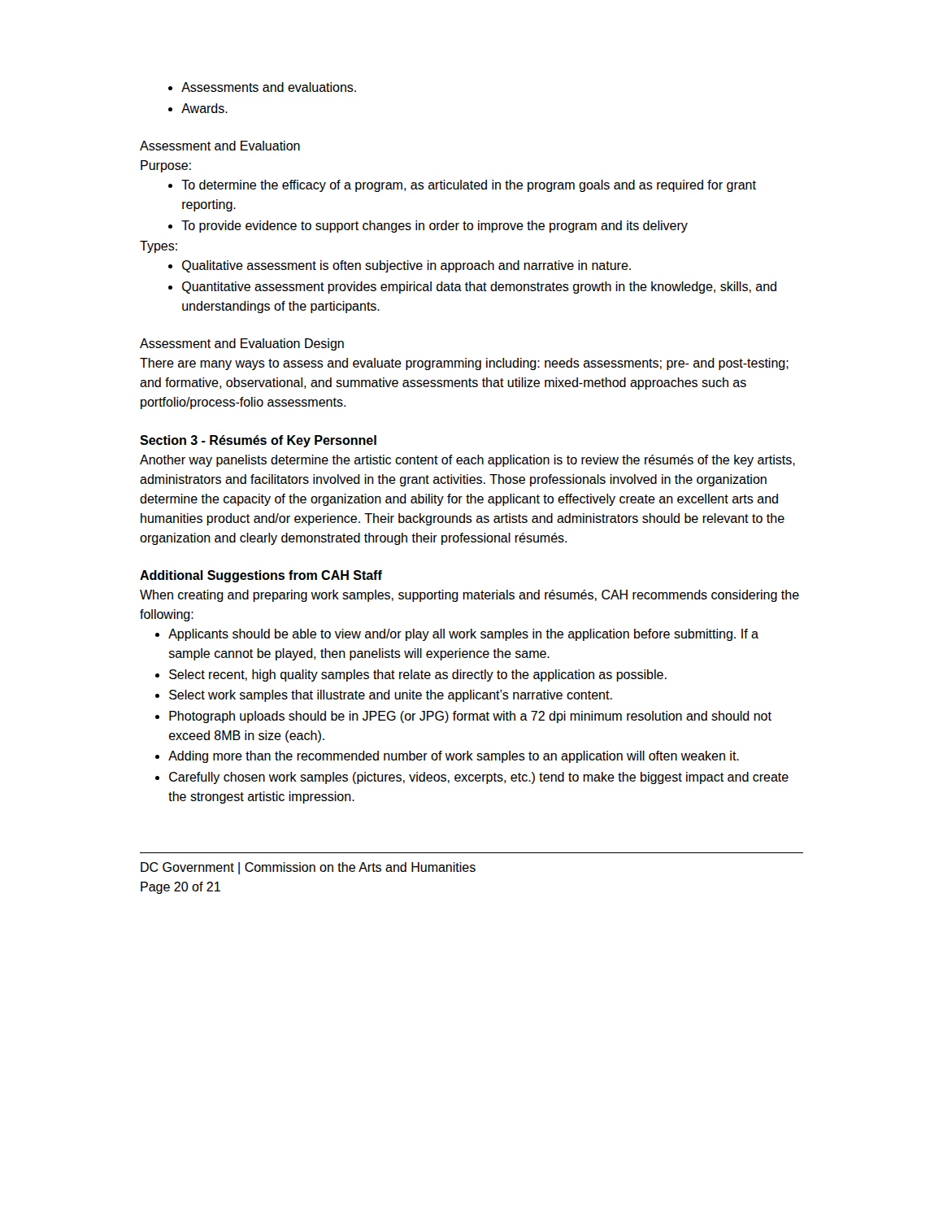Assessments and evaluations.
Awards.
Assessment and Evaluation
Purpose:
To determine the efficacy of a program, as articulated in the program goals and as required for grant reporting.
To provide evidence to support changes in order to improve the program and its delivery
Types:
Qualitative assessment is often subjective in approach and narrative in nature.
Quantitative assessment provides empirical data that demonstrates growth in the knowledge, skills, and understandings of the participants.
Assessment and Evaluation Design
There are many ways to assess and evaluate programming including: needs assessments; pre- and post-testing; and formative, observational, and summative assessments that utilize mixed-method approaches such as portfolio/process-folio assessments.
Section 3 - Résumés of Key Personnel
Another way panelists determine the artistic content of each application is to review the résumés of the key artists, administrators and facilitators involved in the grant activities. Those professionals involved in the organization determine the capacity of the organization and ability for the applicant to effectively create an excellent arts and humanities product and/or experience. Their backgrounds as artists and administrators should be relevant to the organization and clearly demonstrated through their professional résumés.
Additional Suggestions from CAH Staff
When creating and preparing work samples, supporting materials and résumés, CAH recommends considering the following:
Applicants should be able to view and/or play all work samples in the application before submitting. If a sample cannot be played, then panelists will experience the same.
Select recent, high quality samples that relate as directly to the application as possible.
Select work samples that illustrate and unite the applicant’s narrative content.
Photograph uploads should be in JPEG (or JPG) format with a 72 dpi minimum resolution and should not exceed 8MB in size (each).
Adding more than the recommended number of work samples to an application will often weaken it.
Carefully chosen work samples (pictures, videos, excerpts, etc.) tend to make the biggest impact and create the strongest artistic impression.
DC Government | Commission on the Arts and Humanities
Page 20 of 21